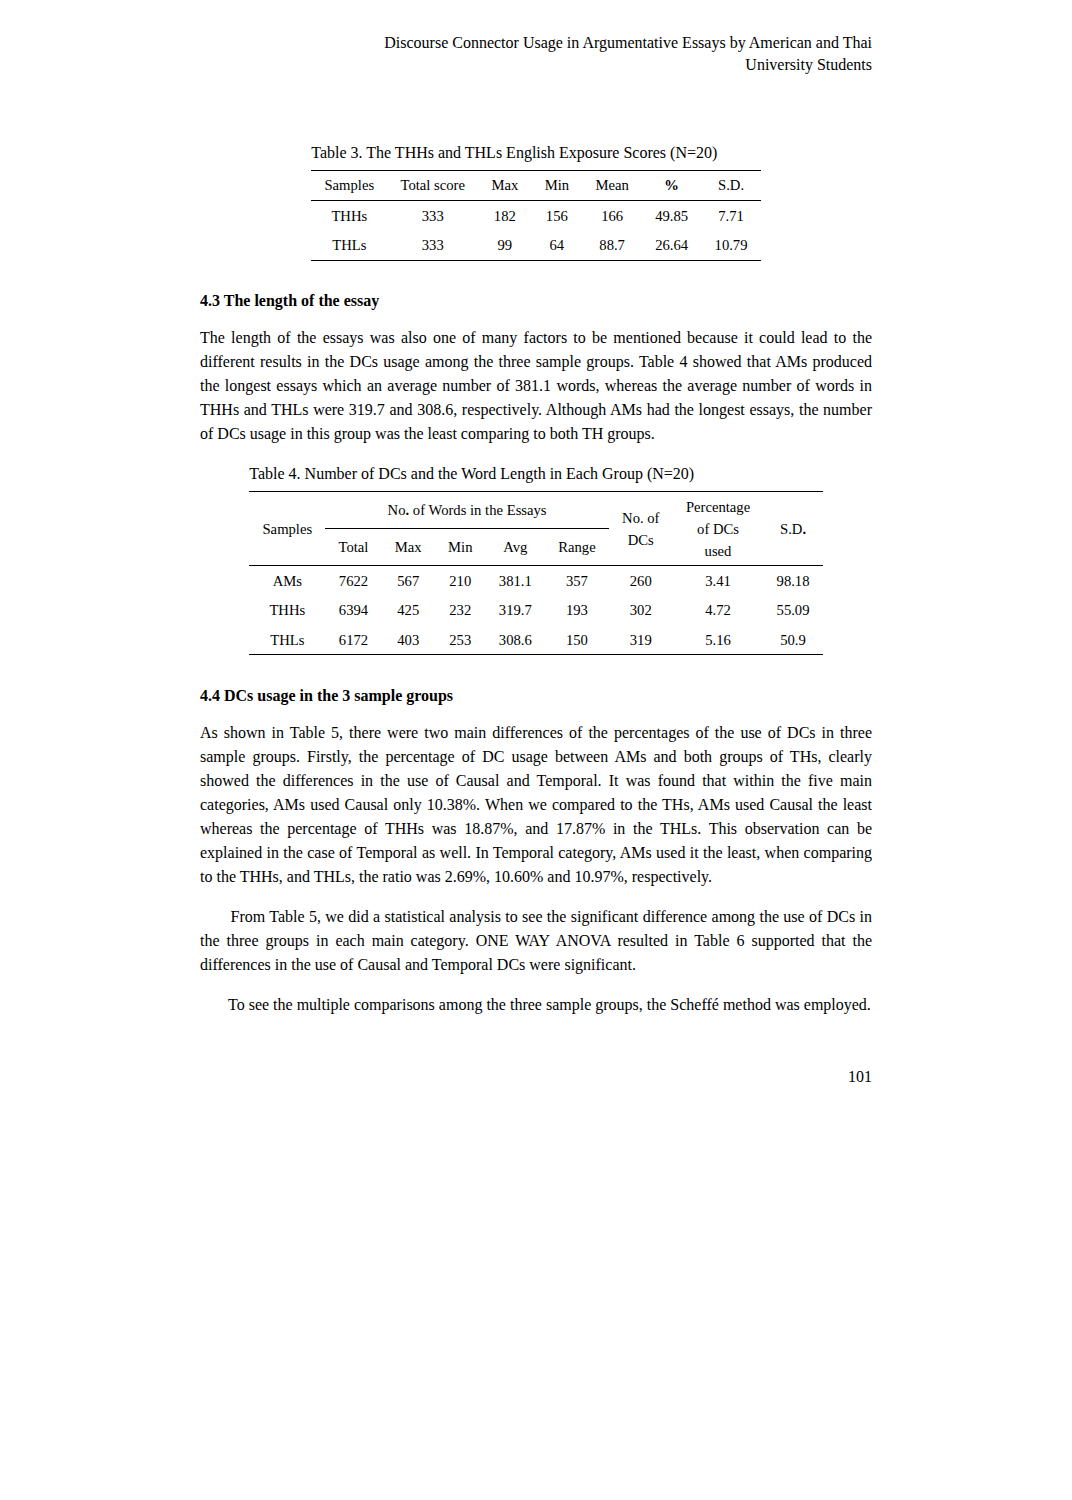Discourse Connector Usage in Argumentative Essays by American and Thai
University Students
Table 3. The THHs and THLs English Exposure Scores (N=20)
| Samples | Total score | Max | Min | Mean | % | S.D. |
| --- | --- | --- | --- | --- | --- | --- |
| THHs | 333 | 182 | 156 | 166 | 49.85 | 7.71 |
| THLs | 333 | 99 | 64 | 88.7 | 26.64 | 10.79 |
4.3 The length of the essay
The length of the essays was also one of many factors to be mentioned because it could lead to the different results in the DCs usage among the three sample groups. Table 4 showed that AMs produced the longest essays which an average number of 381.1 words, whereas the average number of words in THHs and THLs were 319.7 and 308.6, respectively. Although AMs had the longest essays, the number of DCs usage in this group was the least comparing to both TH groups.
Table 4. Number of DCs and the Word Length in Each Group (N=20)
| Samples | No . of Words in the Essays | No. of DCs | Percentage of DCs used | S.D . |
| --- | --- | --- | --- | --- |
| Total | Max | Min | Avg | Range |
| AMs | 7622 | 567 | 210 | 381.1 | 357 | 260 | 3.41 | 98.18 |
| THHs | 6394 | 425 | 232 | 319.7 | 193 | 302 | 4.72 | 55.09 |
| THLs | 6172 | 403 | 253 | 308.6 | 150 | 319 | 5.16 | 50.9 |
4.4 DCs usage in the 3 sample groups
As shown in Table 5, there were two main differences of the percentages of the use of DCs in three sample groups. Firstly, the percentage of DC usage between AMs and both groups of THs, clearly showed the differences in the use of Causal and Temporal. It was found that within the five main categories, AMs used Causal only 10.38%. When we compared to the THs, AMs used Causal the least whereas the percentage of THHs was 18.87%, and 17.87% in the THLs. This observation can be explained in the case of Temporal as well. In Temporal category, AMs used it the least, when comparing to the THHs, and THLs, the ratio was 2.69%, 10.60% and 10.97%, respectively.
From Table 5, we did a statistical analysis to see the significant difference among the use of DCs in the three groups in each main category. ONE WAY ANOVA resulted in Table 6 supported that the differences in the use of Causal and Temporal DCs were significant.
To see the multiple comparisons among the three sample groups, the Scheffé method was employed.
101